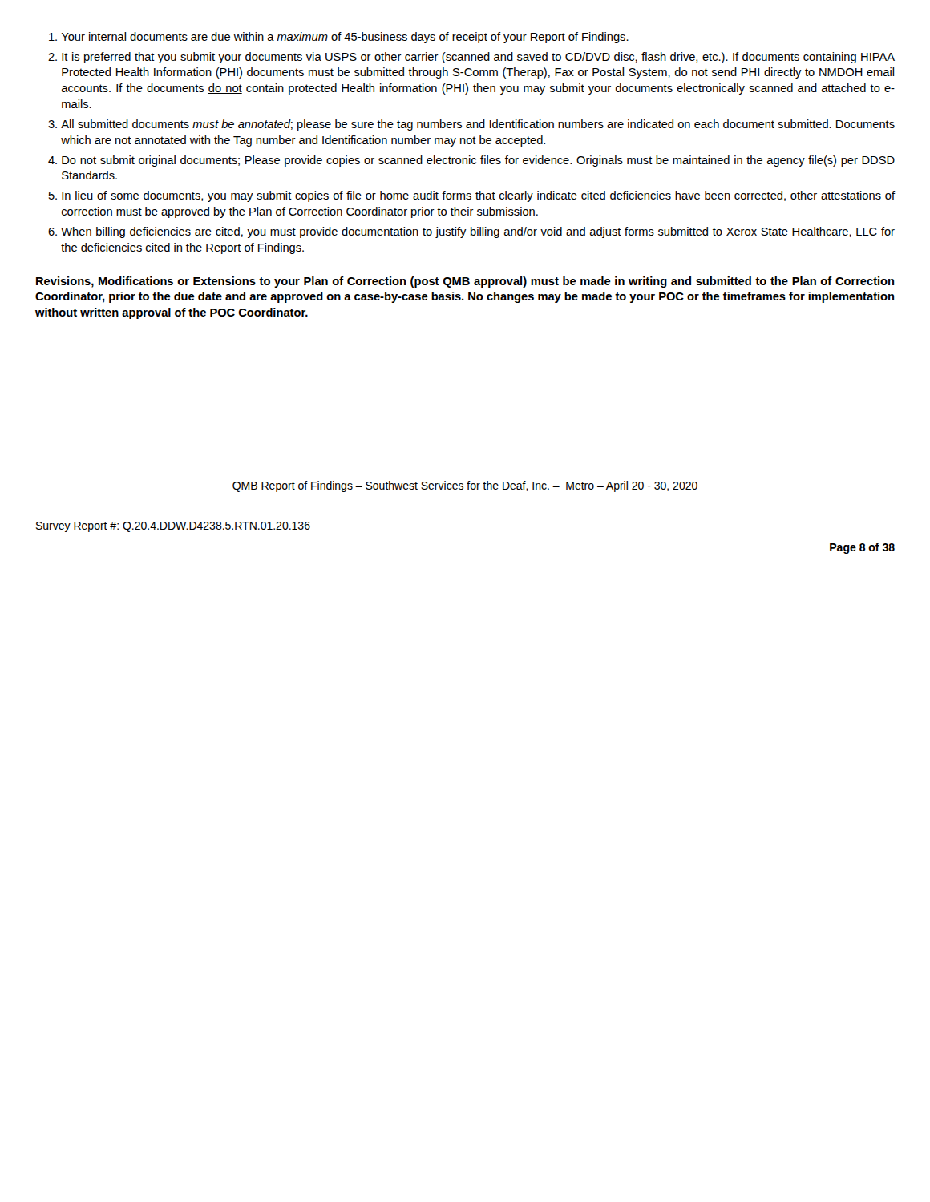Your internal documents are due within a maximum of 45-business days of receipt of your Report of Findings.
It is preferred that you submit your documents via USPS or other carrier (scanned and saved to CD/DVD disc, flash drive, etc.). If documents containing HIPAA Protected Health Information (PHI) documents must be submitted through S-Comm (Therap), Fax or Postal System, do not send PHI directly to NMDOH email accounts. If the documents do not contain protected Health information (PHI) then you may submit your documents electronically scanned and attached to e-mails.
All submitted documents must be annotated; please be sure the tag numbers and Identification numbers are indicated on each document submitted. Documents which are not annotated with the Tag number and Identification number may not be accepted.
Do not submit original documents; Please provide copies or scanned electronic files for evidence. Originals must be maintained in the agency file(s) per DDSD Standards.
In lieu of some documents, you may submit copies of file or home audit forms that clearly indicate cited deficiencies have been corrected, other attestations of correction must be approved by the Plan of Correction Coordinator prior to their submission.
When billing deficiencies are cited, you must provide documentation to justify billing and/or void and adjust forms submitted to Xerox State Healthcare, LLC for the deficiencies cited in the Report of Findings.
Revisions, Modifications or Extensions to your Plan of Correction (post QMB approval) must be made in writing and submitted to the Plan of Correction Coordinator, prior to the due date and are approved on a case-by-case basis. No changes may be made to your POC or the timeframes for implementation without written approval of the POC Coordinator.
QMB Report of Findings – Southwest Services for the Deaf, Inc. – Metro – April 20 - 30, 2020
Survey Report #: Q.20.4.DDW.D4238.5.RTN.01.20.136
Page 8 of 38